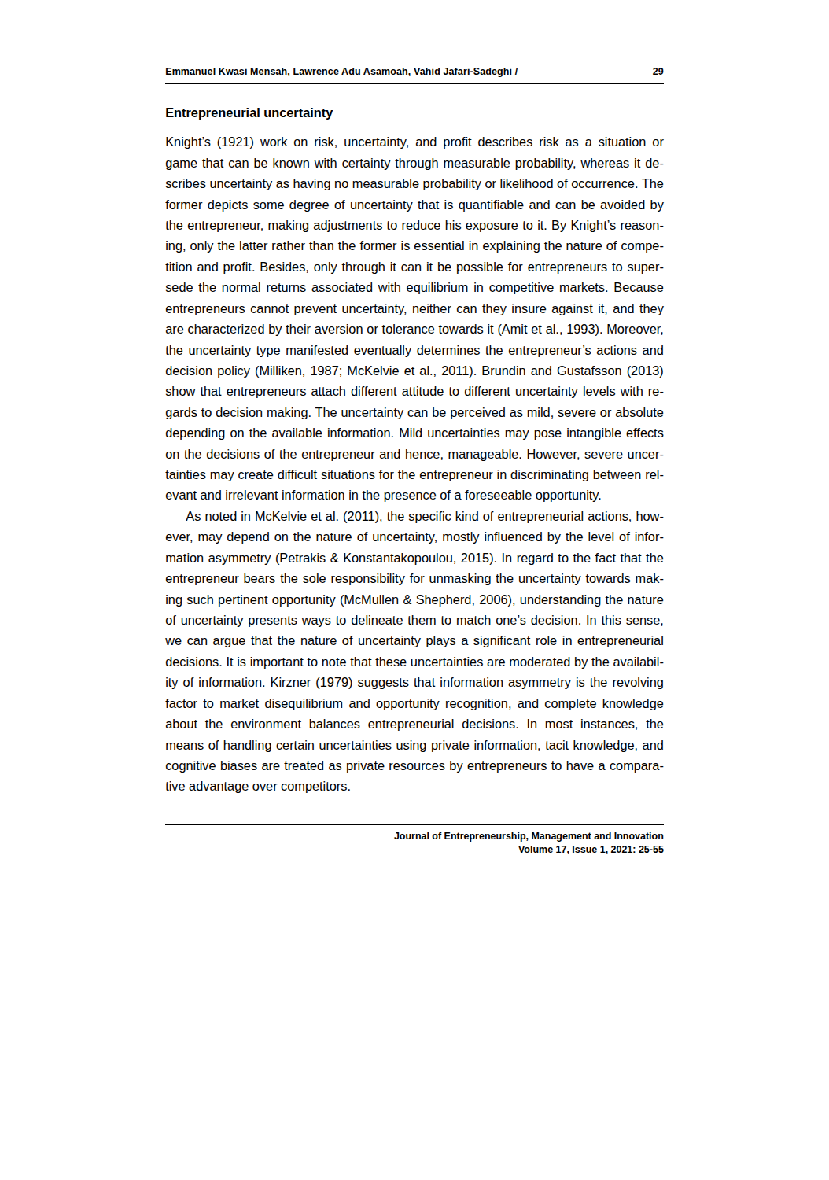Emmanuel Kwasi Mensah, Lawrence Adu Asamoah, Vahid Jafari-Sadeghi / 29
Entrepreneurial uncertainty
Knight’s (1921) work on risk, uncertainty, and profit describes risk as a situation or game that can be known with certainty through measurable probability, whereas it describes uncertainty as having no measurable probability or likelihood of occurrence. The former depicts some degree of uncertainty that is quantifiable and can be avoided by the entrepreneur, making adjustments to reduce his exposure to it. By Knight’s reasoning, only the latter rather than the former is essential in explaining the nature of competition and profit. Besides, only through it can it be possible for entrepreneurs to supersede the normal returns associated with equilibrium in competitive markets. Because entrepreneurs cannot prevent uncertainty, neither can they insure against it, and they are characterized by their aversion or tolerance towards it (Amit et al., 1993). Moreover, the uncertainty type manifested eventually determines the entrepreneur’s actions and decision policy (Milliken, 1987; McKelvie et al., 2011). Brundin and Gustafsson (2013) show that entrepreneurs attach different attitude to different uncertainty levels with regards to decision making. The uncertainty can be perceived as mild, severe or absolute depending on the available information. Mild uncertainties may pose intangible effects on the decisions of the entrepreneur and hence, manageable. However, severe uncertainties may create difficult situations for the entrepreneur in discriminating between relevant and irrelevant information in the presence of a foreseeable opportunity.
As noted in McKelvie et al. (2011), the specific kind of entrepreneurial actions, however, may depend on the nature of uncertainty, mostly influenced by the level of information asymmetry (Petrakis & Konstantakopoulou, 2015). In regard to the fact that the entrepreneur bears the sole responsibility for unmasking the uncertainty towards making such pertinent opportunity (McMullen & Shepherd, 2006), understanding the nature of uncertainty presents ways to delineate them to match one’s decision. In this sense, we can argue that the nature of uncertainty plays a significant role in entrepreneurial decisions. It is important to note that these uncertainties are moderated by the availability of information. Kirzner (1979) suggests that information asymmetry is the revolving factor to market disequilibrium and opportunity recognition, and complete knowledge about the environment balances entrepreneurial decisions. In most instances, the means of handling certain uncertainties using private information, tacit knowledge, and cognitive biases are treated as private resources by entrepreneurs to have a comparative advantage over competitors.
Journal of Entrepreneurship, Management and Innovation
Volume 17, Issue 1, 2021: 25-55